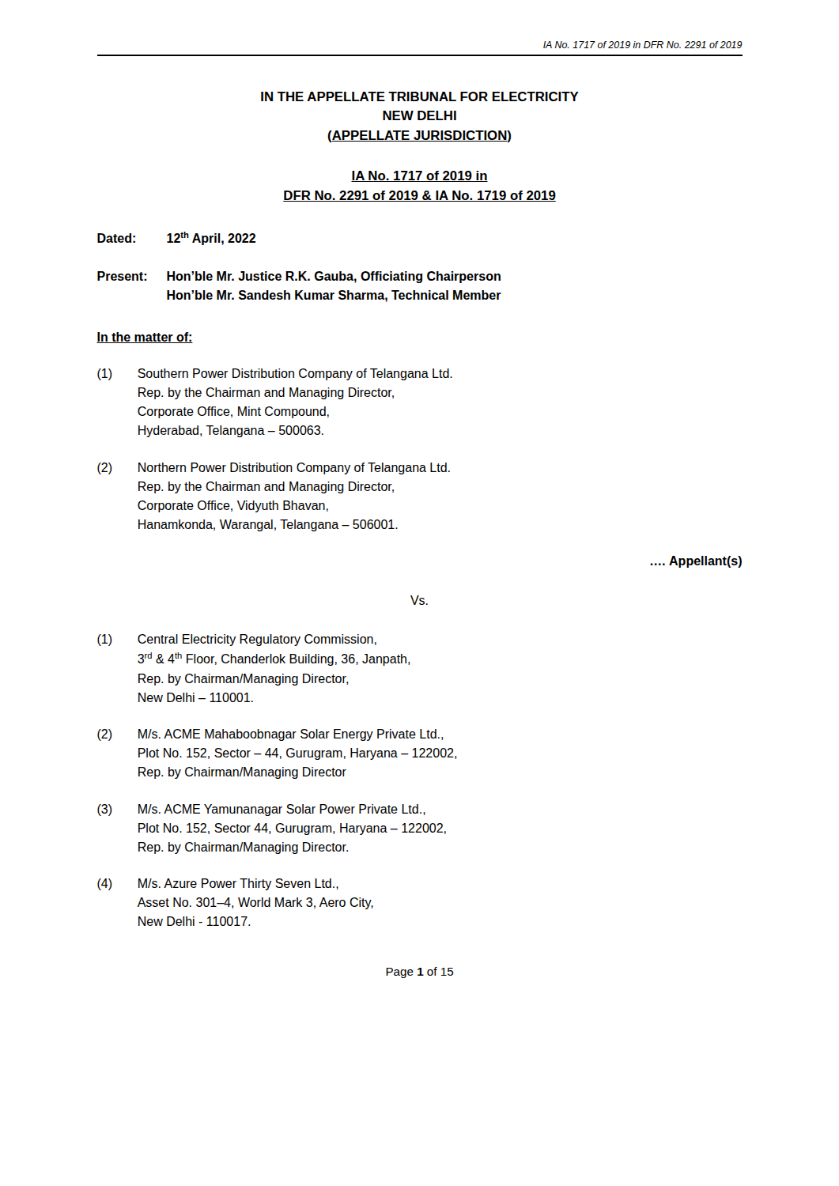IA No. 1717 of 2019 in DFR No. 2291 of 2019
IN THE APPELLATE TRIBUNAL FOR ELECTRICITY
NEW DELHI
(APPELLATE JURISDICTION)
IA No. 1717 of 2019 in
DFR No. 2291 of 2019 & IA No. 1719 of 2019
Dated: 12th April, 2022
Present: Hon’ble Mr. Justice R.K. Gauba, Officiating Chairperson
Hon’ble Mr. Sandesh Kumar Sharma, Technical Member
In the matter of:
(1)
Southern Power Distribution Company of Telangana Ltd.
Rep. by the Chairman and Managing Director,
Corporate Office, Mint Compound,
Hyderabad, Telangana – 500063.
(2)
Northern Power Distribution Company of Telangana Ltd.
Rep. by the Chairman and Managing Director,
Corporate Office, Vidyuth Bhavan,
Hanamkonda, Warangal, Telangana – 506001.
.… Appellant(s)
Vs.
(1)
Central Electricity Regulatory Commission,
3rd & 4th Floor, Chanderlok Building, 36, Janpath,
Rep. by Chairman/Managing Director,
New Delhi – 110001.
(2)
M/s. ACME Mahaboobnagar Solar Energy Private Ltd.,
Plot No. 152, Sector – 44, Gurugram, Haryana – 122002,
Rep. by Chairman/Managing Director
(3)
M/s. ACME Yamunanagar Solar Power Private Ltd.,
Plot No. 152, Sector 44, Gurugram, Haryana – 122002,
Rep. by Chairman/Managing Director.
(4)
M/s. Azure Power Thirty Seven Ltd.,
Asset No. 301–4, World Mark 3, Aero City,
New Delhi - 110017.
Page 1 of 15